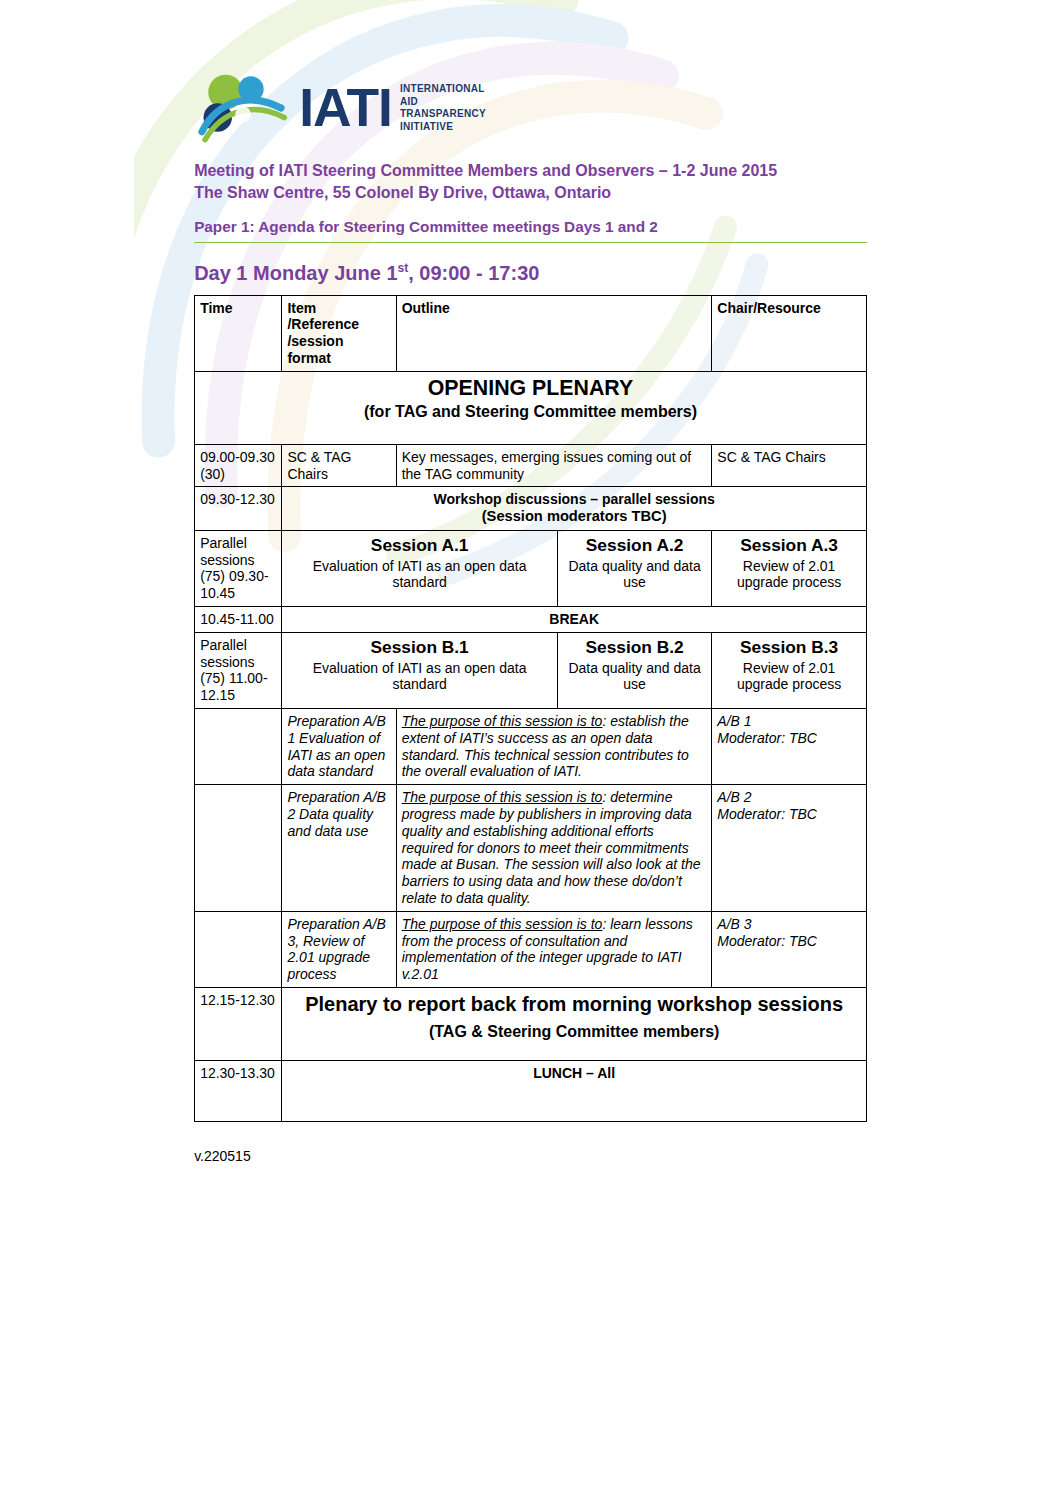IATI
International
Aid
Transparency
Initiative
Meeting of IATI Steering Committee Members and Observers – 1-2 June 2015
The Shaw Centre, 55 Colonel By Drive, Ottawa, Ontario
Paper 1: Agenda for Steering Committee meetings Days 1 and 2
Day 1 Monday June 1st, 09:00 - 17:30
| Time | Item /Reference /session format | Outline | Chair/Resource |
| --- | --- | --- | --- |
| OPENING PLENARY (for TAG and Steering Committee members) |
| 09.00-09.30 (30) | SC & TAG Chairs | Key messages, emerging issues coming out of the TAG community | SC & TAG Chairs |
| 09.30-12.30 | Workshop discussions – parallel sessions (Session moderators TBC) |
| Parallel sessions (75) 09.30-10.45 | Session A.1 Evaluation of IATI as an open data standard | Session A.2 Data quality and data use | Session A.3 Review of 2.01 upgrade process |
| 10.45-11.00 | BREAK |
| Parallel sessions (75) 11.00-12.15 | Session B.1 Evaluation of IATI as an open data standard | Session B.2 Data quality and data use | Session B.3 Review of 2.01 upgrade process |
| | Preparation A/B 1 Evaluation of IATI as an open data standard | The purpose of this session is to : establish the extent of IATI’s success as an open data standard. This technical session contributes to the overall evaluation of IATI. | A/B 1 Moderator: TBC |
| | Preparation A/B 2 Data quality and data use | The purpose of this session is to : determine progress made by publishers in improving data quality and establishing additional efforts required for donors to meet their commitments made at Busan. The session will also look at the barriers to using data and how these do/don’t relate to data quality. | A/B 2 Moderator: TBC |
| | Preparation A/B 3, Review of 2.01 upgrade process | The purpose of this session is to : learn lessons from the process of consultation and implementation of the integer upgrade to IATI v.2.01 | A/B 3 Moderator: TBC |
| 12.15-12.30 | Plenary to report back from morning workshop sessions (TAG & Steering Committee members) |
| 12.30-13.30 | LUNCH – All |
v.220515